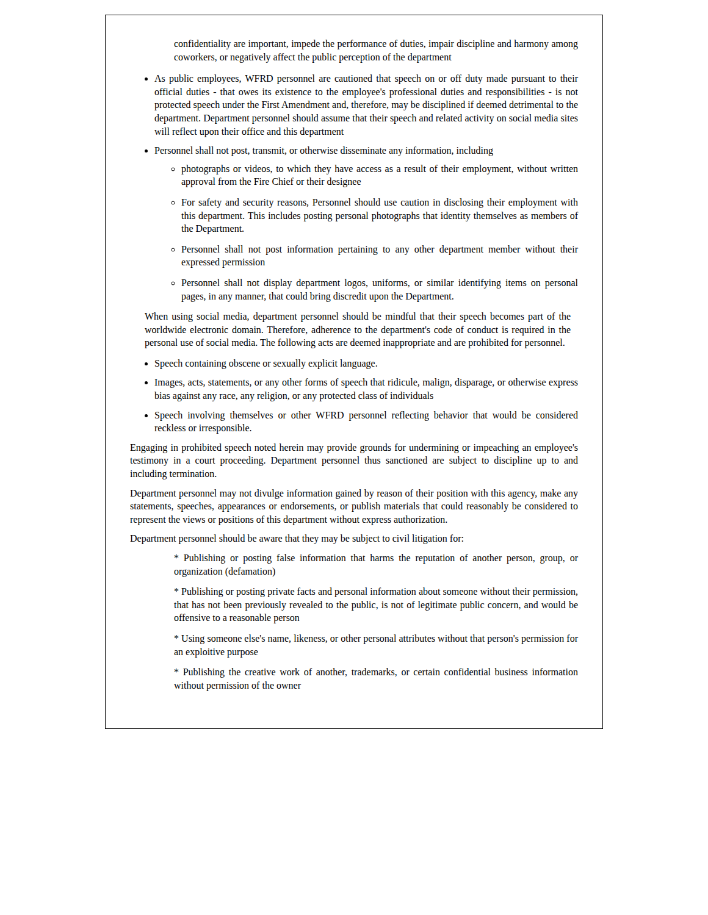confidentiality are important, impede the performance of duties, impair discipline and harmony among coworkers, or negatively affect the public perception of the department
As public employees, WFRD personnel are cautioned that speech on or off duty made pursuant to their official duties - that owes its existence to the employee's professional duties and responsibilities - is not protected speech under the First Amendment and, therefore, may be disciplined if deemed detrimental to the department. Department personnel should assume that their speech and related activity on social media sites will reflect upon their office and this department
Personnel shall not post, transmit, or otherwise disseminate any information, including
photographs or videos, to which they have access as a result of their employment, without written approval from the Fire Chief or their designee
For safety and security reasons, Personnel should use caution in disclosing their employment with this department. This includes posting personal photographs that identity themselves as members of the Department.
Personnel shall not post information pertaining to any other department member without their expressed permission
Personnel shall not display department logos, uniforms, or similar identifying items on personal pages, in any manner, that could bring discredit upon the Department.
When using social media, department personnel should be mindful that their speech becomes part of the worldwide electronic domain. Therefore, adherence to the department's code of conduct is required in the personal use of social media. The following acts are deemed inappropriate and are prohibited for personnel.
Speech containing obscene or sexually explicit language.
Images, acts, statements, or any other forms of speech that ridicule, malign, disparage, or otherwise express bias against any race, any religion, or any protected class of individuals
Speech involving themselves or other WFRD personnel reflecting behavior that would be considered reckless or irresponsible.
Engaging in prohibited speech noted herein may provide grounds for undermining or impeaching an employee's testimony in a court proceeding. Department personnel thus sanctioned are subject to discipline up to and including termination.
Department personnel may not divulge information gained by reason of their position with this agency, make any statements, speeches, appearances or endorsements, or publish materials that could reasonably be considered to represent the views or positions of this department without express authorization.
Department personnel should be aware that they may be subject to civil litigation for:
* Publishing or posting false information that harms the reputation of another person, group, or organization (defamation)
* Publishing or posting private facts and personal information about someone without their permission, that has not been previously revealed to the public, is not of legitimate public concern, and would be offensive to a reasonable person
* Using someone else's name, likeness, or other personal attributes without that person's permission for an exploitive purpose
* Publishing the creative work of another, trademarks, or certain confidential business information without permission of the owner